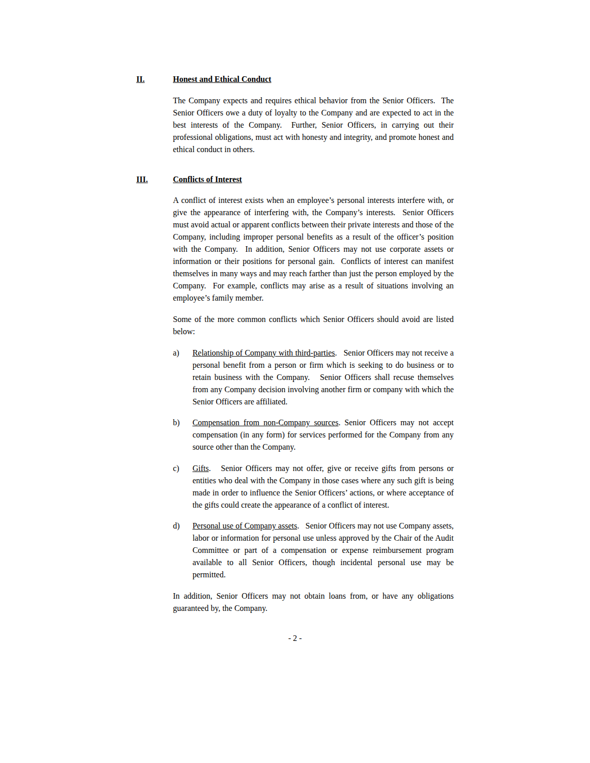II. Honest and Ethical Conduct
The Company expects and requires ethical behavior from the Senior Officers. The Senior Officers owe a duty of loyalty to the Company and are expected to act in the best interests of the Company. Further, Senior Officers, in carrying out their professional obligations, must act with honesty and integrity, and promote honest and ethical conduct in others.
III. Conflicts of Interest
A conflict of interest exists when an employee’s personal interests interfere with, or give the appearance of interfering with, the Company’s interests. Senior Officers must avoid actual or apparent conflicts between their private interests and those of the Company, including improper personal benefits as a result of the officer’s position with the Company. In addition, Senior Officers may not use corporate assets or information or their positions for personal gain. Conflicts of interest can manifest themselves in many ways and may reach farther than just the person employed by the Company. For example, conflicts may arise as a result of situations involving an employee’s family member.
Some of the more common conflicts which Senior Officers should avoid are listed below:
Relationship of Company with third-parties. Senior Officers may not receive a personal benefit from a person or firm which is seeking to do business or to retain business with the Company. Senior Officers shall recuse themselves from any Company decision involving another firm or company with which the Senior Officers are affiliated.
Compensation from non-Company sources. Senior Officers may not accept compensation (in any form) for services performed for the Company from any source other than the Company.
Gifts. Senior Officers may not offer, give or receive gifts from persons or entities who deal with the Company in those cases where any such gift is being made in order to influence the Senior Officers’ actions, or where acceptance of the gifts could create the appearance of a conflict of interest.
Personal use of Company assets. Senior Officers may not use Company assets, labor or information for personal use unless approved by the Chair of the Audit Committee or part of a compensation or expense reimbursement program available to all Senior Officers, though incidental personal use may be permitted.
In addition, Senior Officers may not obtain loans from, or have any obligations guaranteed by, the Company.
- 2 -